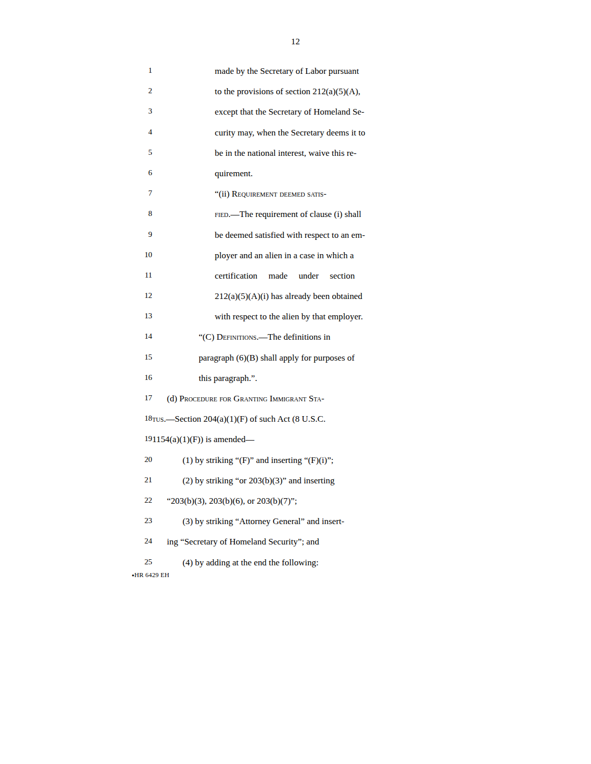12
| 1 | made by the Secretary of Labor pursuant |
| 2 | to the provisions of section 212(a)(5)(A), |
| 3 | except that the Secretary of Homeland Se- |
| 4 | curity may, when the Secretary deems it to |
| 5 | be in the national interest, waive this re- |
| 6 | quirement. |
| 7 | “(ii) R equirement deemed satis- |
| 8 | fied .—The requirement of clause (i) shall |
| 9 | be deemed satisfied with respect to an em- |
| 10 | ployer and an alien in a case in which a |
| 11 | certification made under section |
| 12 | 212(a)(5)(A)(i) has already been obtained |
| 13 | with respect to the alien by that employer. |
| 14 | “(C) D efinitions .—The definitions in |
| 15 | paragraph (6)(B) shall apply for purposes of |
| 16 | this paragraph.”. |
| 17 | (d) P rocedure for Granting Immigrant Sta- |
| 18 | tus .—Section 204(a)(1)(F) of such Act (8 U.S.C. |
| 19 | 1154(a)(1)(F)) is amended— |
| 20 | (1) by striking “(F)” and inserting “(F)(i)”; |
| 21 | (2) by striking “or 203(b)(3)” and inserting |
| 22 | “203(b)(3), 203(b)(6), or 203(b)(7)”; |
| 23 | (3) by striking “Attorney General” and insert- |
| 24 | ing “Secretary of Homeland Security”; and |
| 25 | (4) by adding at the end the following: |
•HR 6429 EH